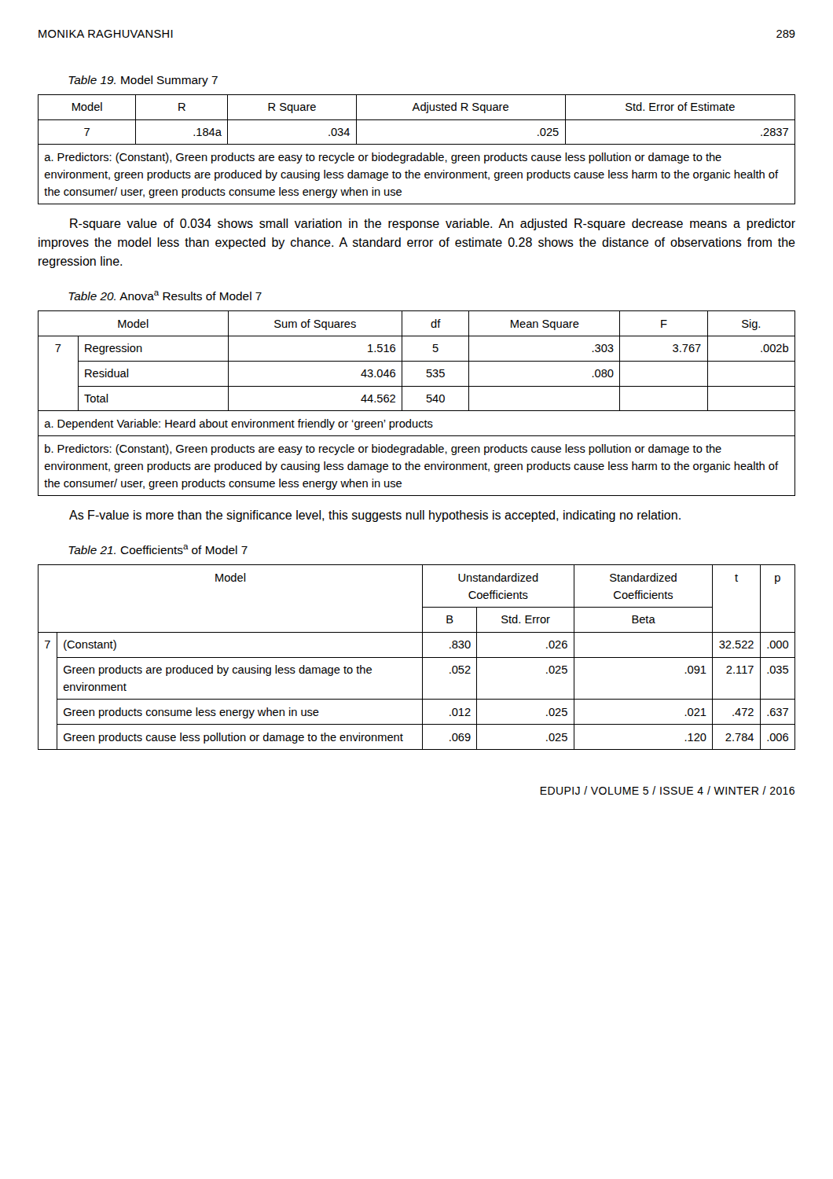MONIKA RAGHUVANSHI 289
Table 19. Model Summary 7
| Model | R | R Square | Adjusted R Square | Std. Error of Estimate |
| --- | --- | --- | --- | --- |
| 7 | .184a | .034 | .025 | .2837 |
| a. Predictors: (Constant), Green products are easy to recycle or biodegradable, green products cause less pollution or damage to the environment, green products are produced by causing less damage to the environment, green products cause less harm to the organic health of the consumer/ user, green products consume less energy when in use |
R-square value of 0.034 shows small variation in the response variable. An adjusted R-square decrease means a predictor improves the model less than expected by chance. A standard error of estimate 0.28 shows the distance of observations from the regression line.
Table 20. Anovaa Results of Model 7
| Model | Sum of Squares | df | Mean Square | F | Sig. |
| --- | --- | --- | --- | --- | --- |
| 7 | Regression | 1.516 | 5 | .303 | 3.767 | .002b |
| Residual | 43.046 | 535 | .080 | | |
| Total | 44.562 | 540 | | | |
| a. Dependent Variable: Heard about environment friendly or ‘green’ products |
| b. Predictors: (Constant), Green products are easy to recycle or biodegradable, green products cause less pollution or damage to the environment, green products are produced by causing less damage to the environment, green products cause less harm to the organic health of the consumer/ user, green products consume less energy when in use |
As F-value is more than the significance level, this suggests null hypothesis is accepted, indicating no relation.
Table 21. Coefficientsa of Model 7
| Model | Unstandardized Coefficients | Standardized Coefficients | t | p |
| --- | --- | --- | --- | --- |
| B | Std. Error | Beta |
| 7 | (Constant) | .830 | .026 | | 32.522 | .000 |
| Green products are produced by causing less damage to the environment | .052 | .025 | .091 | 2.117 | .035 |
| Green products consume less energy when in use | .012 | .025 | .021 | .472 | .637 |
| Green products cause less pollution or damage to the environment | .069 | .025 | .120 | 2.784 | .006 |
EDUPIJ / VOLUME 5 / ISSUE 4 / WINTER / 2016